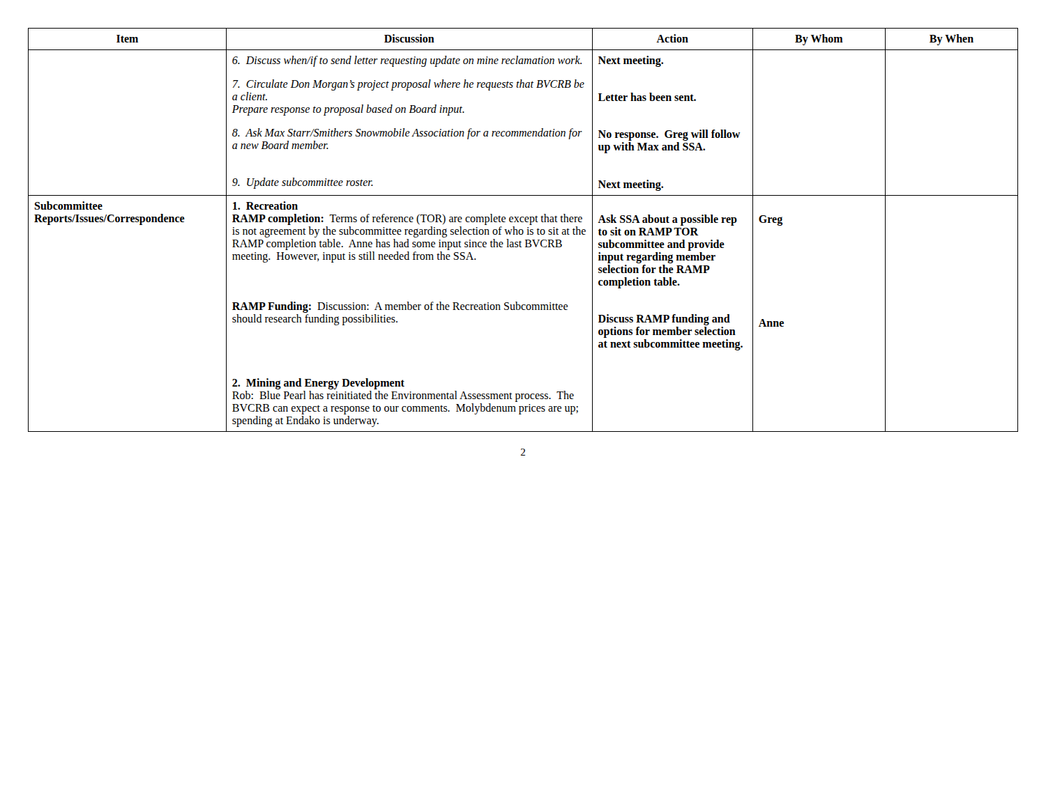| Item | Discussion | Action | By Whom | By When |
| --- | --- | --- | --- | --- |
| | 6. Discuss when/if to send letter requesting update on mine reclamation work. 7. Circulate Don Morgan’s project proposal where he requests that BVCRB be a client. Prepare response to proposal based on Board input. 8. Ask Max Starr/Smithers Snowmobile Association for a recommendation for a new Board member. 9. Update subcommittee roster. | Next meeting. Letter has been sent. No response. Greg will follow up with Max and SSA. Next meeting. | | |
| Subcommittee Reports/Issues/Correspondence | 1. Recreation RAMP completion: Terms of reference (TOR) are complete except that there is not agreement by the subcommittee regarding selection of who is to sit at the RAMP completion table. Anne has had some input since the last BVCRB meeting. However, input is still needed from the SSA. RAMP Funding: Discussion: A member of the Recreation Subcommittee should research funding possibilities. 2. Mining and Energy Development Rob: Blue Pearl has reinitiated the Environmental Assessment process. The BVCRB can expect a response to our comments. Molybdenum prices are up; spending at Endako is underway. | Ask SSA about a possible rep to sit on RAMP TOR subcommittee and provide input regarding member selection for the RAMP completion table. Discuss RAMP funding and options for member selection at next subcommittee meeting. | Greg Anne | |
2